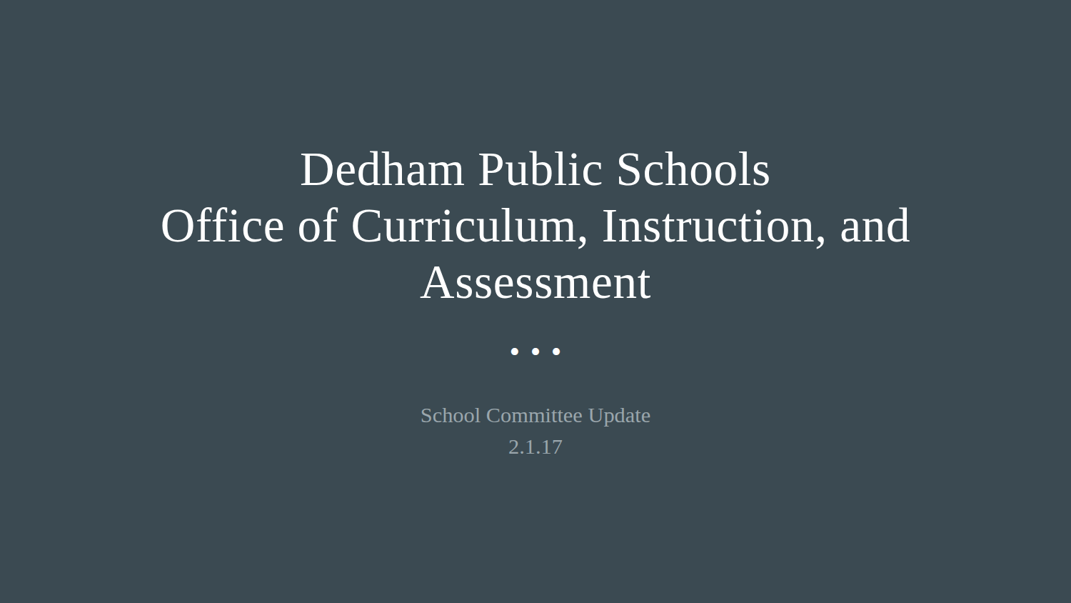Dedham Public Schools
Office of Curriculum, Instruction, and Assessment
•••
School Committee Update 2.1.17